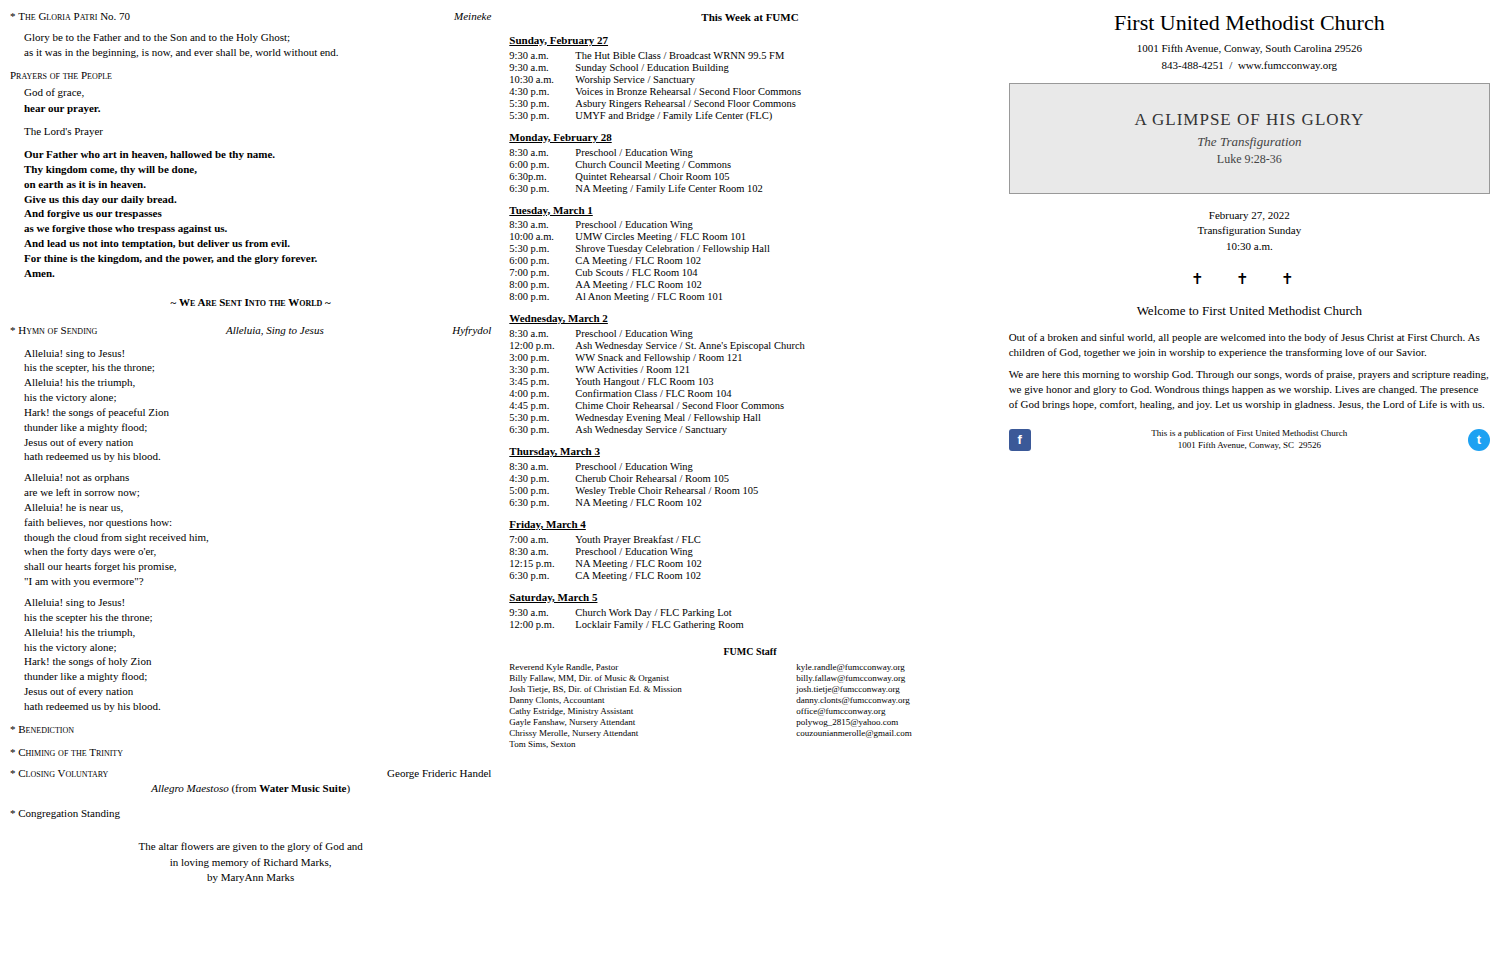* The Gloria Patri No. 70
Meineke
Glory be to the Father and to the Son and to the Holy Ghost;
as it was in the beginning, is now, and ever shall be, world without end.
Prayers of the People
God of grace,
hear our prayer.
The Lord's Prayer
Our Father who art in heaven, hallowed be thy name.
Thy kingdom come, thy will be done,
on earth as it is in heaven.
Give us this day our daily bread.
And forgive us our trespasses
as we forgive those who trespass against us.
And lead us not into temptation, but deliver us from evil.
For thine is the kingdom, and the power, and the glory forever.
Amen.
~ We Are Sent Into the World ~
* Hymn of Sending
Alleluia, Sing to Jesus
Hyfrydol
Alleluia! sing to Jesus!
his the scepter, his the throne;
Alleluia! his the triumph,
his the victory alone;
Hark! the songs of peaceful Zion
thunder like a mighty flood;
Jesus out of every nation
hath redeemed us by his blood.
Alleluia! not as orphans
are we left in sorrow now;
Alleluia! he is near us,
faith believes, nor questions how:
though the cloud from sight received him,
when the forty days were o'er,
shall our hearts forget his promise,
"I am with you evermore"?
Alleluia! sing to Jesus!
his the scepter his the throne;
Alleluia! his the triumph,
his the victory alone;
Hark! the songs of holy Zion
thunder like a mighty flood;
Jesus out of every nation
hath redeemed us by his blood.
* Benediction
* Chiming of the Trinity
* Closing Voluntary
George Frideric Handel
Allegro Maestoso (from Water Music Suite)
* Congregation Standing
The altar flowers are given to the glory of God and
in loving memory of Richard Marks,
by MaryAnn Marks
This Week at FUMC
Sunday, February 27
| 9:30 a.m. | The Hut Bible Class / Broadcast WRNN 99.5 FM |
| 9:30 a.m. | Sunday School / Education Building |
| 10:30 a.m. | Worship Service / Sanctuary |
| 4:30 p.m. | Voices in Bronze Rehearsal / Second Floor Commons |
| 5:30 p.m. | Asbury Ringers Rehearsal / Second Floor Commons |
| 5:30 p.m. | UMYF and Bridge / Family Life Center (FLC) |
Monday, February 28
| 8:30 a.m. | Preschool / Education Wing |
| 6:00 p.m. | Church Council Meeting / Commons |
| 6:30p.m. | Quintet Rehearsal / Choir Room 105 |
| 6:30 p.m. | NA Meeting / Family Life Center Room 102 |
Tuesday, March 1
| 8:30 a.m. | Preschool / Education Wing |
| 10:00 a.m. | UMW Circles Meeting / FLC Room 101 |
| 5:30 p.m. | Shrove Tuesday Celebration / Fellowship Hall |
| 6:00 p.m. | CA Meeting / FLC Room 102 |
| 7:00 p.m. | Cub Scouts / FLC Room 104 |
| 8:00 p.m. | AA Meeting / FLC Room 102 |
| 8:00 p.m. | Al Anon Meeting / FLC Room 101 |
Wednesday, March 2
| 8:30 a.m. | Preschool / Education Wing |
| 12:00 p.m. | Ash Wednesday Service / St. Anne's Episcopal Church |
| 3:00 p.m. | WW Snack and Fellowship / Room 121 |
| 3:30 p.m. | WW Activities / Room 121 |
| 3:45 p.m. | Youth Hangout / FLC Room 103 |
| 4:00 p.m. | Confirmation Class / FLC Room 104 |
| 4:45 p.m. | Chime Choir Rehearsal / Second Floor Commons |
| 5:30 p.m. | Wednesday Evening Meal / Fellowship Hall |
| 6:30 p.m. | Ash Wednesday Service / Sanctuary |
Thursday, March 3
| 8:30 a.m. | Preschool / Education Wing |
| 4:30 p.m. | Cherub Choir Rehearsal / Room 105 |
| 5:00 p.m. | Wesley Treble Choir Rehearsal / Room 105 |
| 6:30 p.m. | NA Meeting / FLC Room 102 |
Friday, March 4
| 7:00 a.m. | Youth Prayer Breakfast / FLC |
| 8:30 a.m. | Preschool / Education Wing |
| 12:15 p.m. | NA Meeting / FLC Room 102 |
| 6:30 p.m. | CA Meeting / FLC Room 102 |
Saturday, March 5
| 9:30 a.m. | Church Work Day / FLC Parking Lot |
| 12:00 p.m. | Locklair Family / FLC Gathering Room |
FUMC Staff
| Reverend Kyle Randle, Pastor | kyle.randle@fumcconway.org |
| Billy Fallaw, MM, Dir. of Music & Organist | billy.fallaw@fumcconway.org |
| Josh Tietje, BS, Dir. of Christian Ed. & Mission | josh.tietje@fumcconway.org |
| Danny Clonts, Accountant | danny.clonts@fumcconway.org |
| Cathy Estridge, Ministry Assistant | office@fumcconway.org |
| Gayle Fanshaw, Nursery Attendant | polywog_2815@yahoo.com |
| Chrissy Merolle, Nursery Attendant | couzounianmerolle@gmail.com |
| Tom Sims, Sexton | |
First United Methodist Church
1001 Fifth Avenue, Conway, South Carolina 29526
843-488-4251 / www.fumcconway.org
A GLIMPSE OF HIS GLORY
The Transfiguration
Luke 9:28-36
February 27, 2022
Transfiguration Sunday
10:30 a.m.
✝ ✝ ✝
Welcome to First United Methodist Church
Out of a broken and sinful world, all people are welcomed into the body of Jesus Christ at First Church. As children of God, together we join in worship to experience the transforming love of our Savior.
We are here this morning to worship God. Through our songs, words of praise, prayers and scripture reading, we give honor and glory to God. Wondrous things happen as we worship. Lives are changed. The presence of God brings hope, comfort, healing, and joy. Let us worship in gladness. Jesus, the Lord of Life is with us.
f
This is a publication of First United Methodist Church
1001 Fifth Avenue, Conway, SC 29526
t